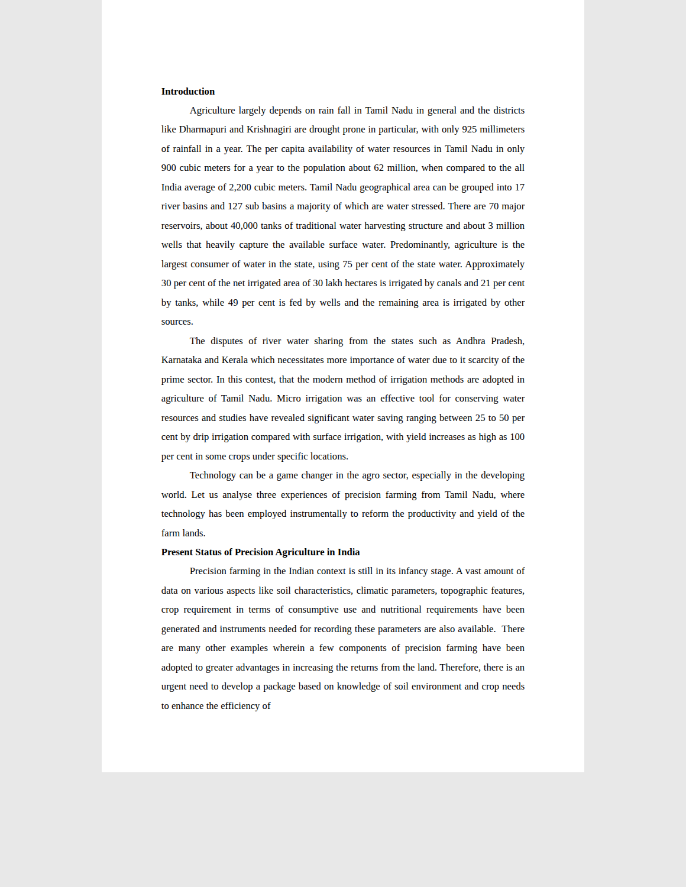Introduction
Agriculture largely depends on rain fall in Tamil Nadu in general and the districts like Dharmapuri and Krishnagiri are drought prone in particular, with only 925 millimeters of rainfall in a year. The per capita availability of water resources in Tamil Nadu in only 900 cubic meters for a year to the population about 62 million, when compared to the all India average of 2,200 cubic meters. Tamil Nadu geographical area can be grouped into 17 river basins and 127 sub basins a majority of which are water stressed. There are 70 major reservoirs, about 40,000 tanks of traditional water harvesting structure and about 3 million wells that heavily capture the available surface water. Predominantly, agriculture is the largest consumer of water in the state, using 75 per cent of the state water. Approximately 30 per cent of the net irrigated area of 30 lakh hectares is irrigated by canals and 21 per cent by tanks, while 49 per cent is fed by wells and the remaining area is irrigated by other sources.
The disputes of river water sharing from the states such as Andhra Pradesh, Karnataka and Kerala which necessitates more importance of water due to it scarcity of the prime sector. In this contest, that the modern method of irrigation methods are adopted in agriculture of Tamil Nadu. Micro irrigation was an effective tool for conserving water resources and studies have revealed significant water saving ranging between 25 to 50 per cent by drip irrigation compared with surface irrigation, with yield increases as high as 100 per cent in some crops under specific locations.
Technology can be a game changer in the agro sector, especially in the developing world. Let us analyse three experiences of precision farming from Tamil Nadu, where technology has been employed instrumentally to reform the productivity and yield of the farm lands.
Present Status of Precision Agriculture in India
Precision farming in the Indian context is still in its infancy stage. A vast amount of data on various aspects like soil characteristics, climatic parameters, topographic features, crop requirement in terms of consumptive use and nutritional requirements have been generated and instruments needed for recording these parameters are also available. There are many other examples wherein a few components of precision farming have been adopted to greater advantages in increasing the returns from the land. Therefore, there is an urgent need to develop a package based on knowledge of soil environment and crop needs to enhance the efficiency of